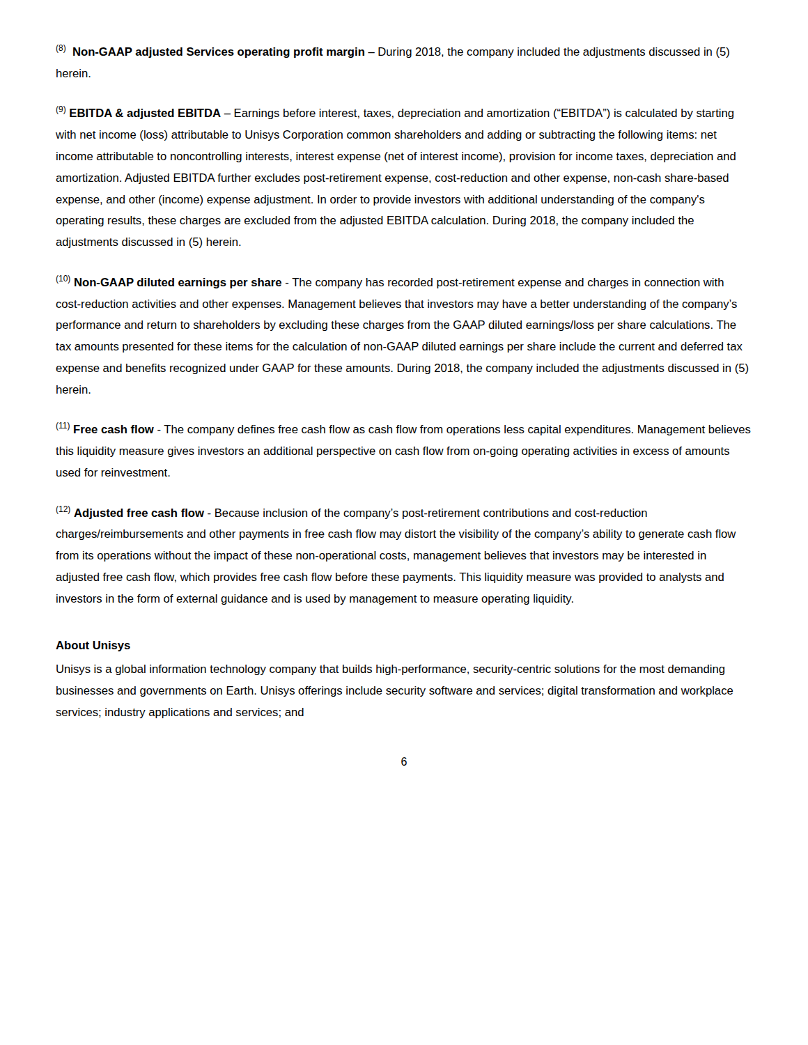(8) Non-GAAP adjusted Services operating profit margin – During 2018, the company included the adjustments discussed in (5) herein.
(9) EBITDA & adjusted EBITDA – Earnings before interest, taxes, depreciation and amortization (“EBITDA”) is calculated by starting with net income (loss) attributable to Unisys Corporation common shareholders and adding or subtracting the following items: net income attributable to noncontrolling interests, interest expense (net of interest income), provision for income taxes, depreciation and amortization. Adjusted EBITDA further excludes post-retirement expense, cost-reduction and other expense, non-cash share-based expense, and other (income) expense adjustment. In order to provide investors with additional understanding of the company's operating results, these charges are excluded from the adjusted EBITDA calculation. During 2018, the company included the adjustments discussed in (5) herein.
(10) Non-GAAP diluted earnings per share - The company has recorded post-retirement expense and charges in connection with cost-reduction activities and other expenses. Management believes that investors may have a better understanding of the company’s performance and return to shareholders by excluding these charges from the GAAP diluted earnings/loss per share calculations. The tax amounts presented for these items for the calculation of non-GAAP diluted earnings per share include the current and deferred tax expense and benefits recognized under GAAP for these amounts. During 2018, the company included the adjustments discussed in (5) herein.
(11) Free cash flow - The company defines free cash flow as cash flow from operations less capital expenditures. Management believes this liquidity measure gives investors an additional perspective on cash flow from on-going operating activities in excess of amounts used for reinvestment.
(12) Adjusted free cash flow - Because inclusion of the company’s post-retirement contributions and cost-reduction charges/reimbursements and other payments in free cash flow may distort the visibility of the company’s ability to generate cash flow from its operations without the impact of these non-operational costs, management believes that investors may be interested in adjusted free cash flow, which provides free cash flow before these payments. This liquidity measure was provided to analysts and investors in the form of external guidance and is used by management to measure operating liquidity.
About Unisys
Unisys is a global information technology company that builds high-performance, security-centric solutions for the most demanding businesses and governments on Earth. Unisys offerings include security software and services; digital transformation and workplace services; industry applications and services; and
6